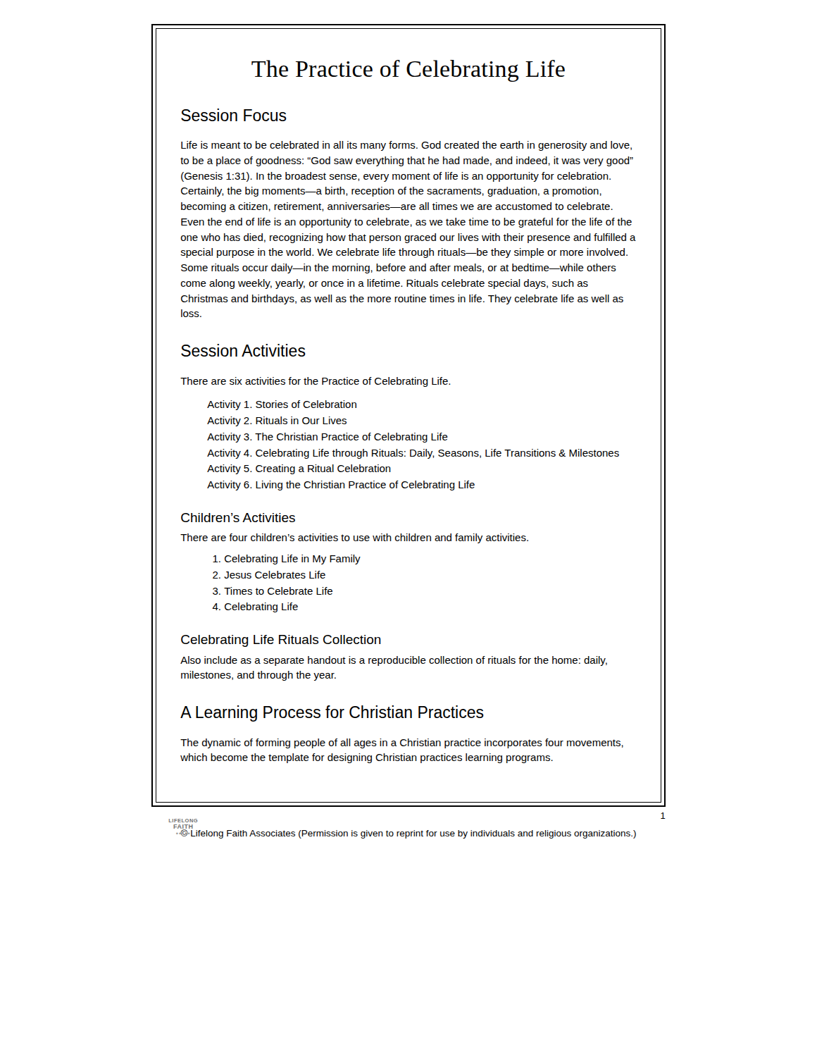The Practice of Celebrating Life
Session Focus
Life is meant to be celebrated in all its many forms. God created the earth in generosity and love, to be a place of goodness: “God saw everything that he had made, and indeed, it was very good” (Genesis 1:31). In the broadest sense, every moment of life is an opportunity for celebration. Certainly, the big moments—a birth, reception of the sacraments, graduation, a promotion, becoming a citizen, retirement, anniversaries—are all times we are accustomed to celebrate. Even the end of life is an opportunity to celebrate, as we take time to be grateful for the life of the one who has died, recognizing how that person graced our lives with their presence and fulfilled a special purpose in the world. We celebrate life through rituals—be they simple or more involved. Some rituals occur daily—in the morning, before and after meals, or at bedtime—while others come along weekly, yearly, or once in a lifetime. Rituals celebrate special days, such as Christmas and birthdays, as well as the more routine times in life. They celebrate life as well as loss.
Session Activities
There are six activities for the Practice of Celebrating Life.
Activity 1. Stories of Celebration
Activity 2. Rituals in Our Lives
Activity 3. The Christian Practice of Celebrating Life
Activity 4. Celebrating Life through Rituals: Daily, Seasons, Life Transitions & Milestones
Activity 5. Creating a Ritual Celebration
Activity 6. Living the Christian Practice of Celebrating Life
Children’s Activities
There are four children’s activities to use with children and family activities.
Celebrating Life in My Family
Jesus Celebrates Life
Times to Celebrate Life
Celebrating Life
Celebrating Life Rituals Collection
Also include as a separate handout is a reproducible collection of rituals for the home: daily, milestones, and through the year.
A Learning Process for Christian Practices
The dynamic of forming people of all ages in a Christian practice incorporates four movements, which become the template for designing Christian practices learning programs.
1
LIFELONG
FAITH
•••••
© Lifelong Faith Associates (Permission is given to reprint for use by individuals and religious organizations.)